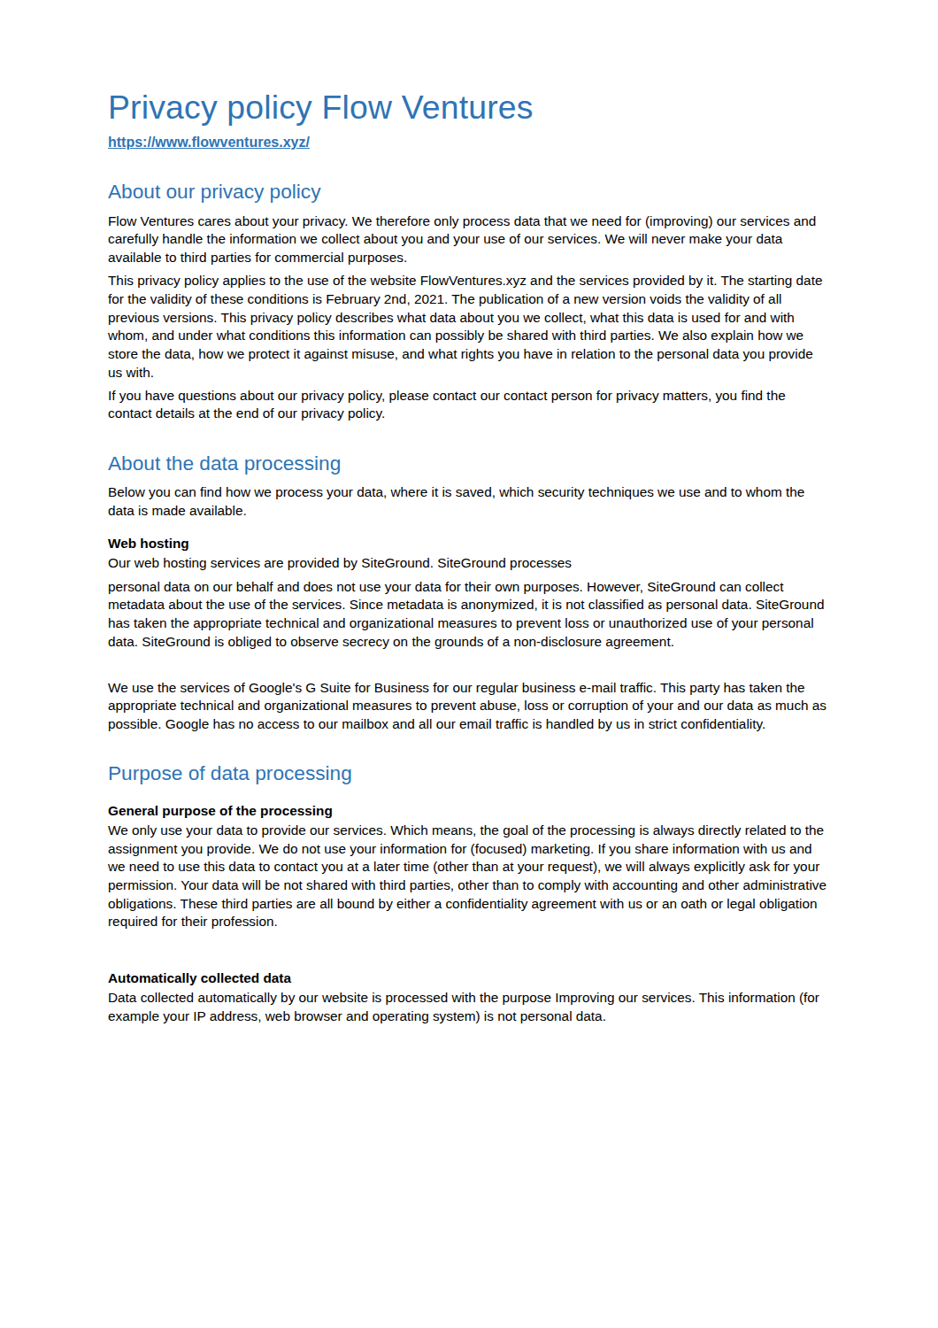Privacy policy Flow Ventures
https://www.flowventures.xyz/
About our privacy policy
Flow Ventures cares about your privacy. We therefore only process data that we need for (improving) our services and carefully handle the information we collect about you and your use of our services. We will never make your data available to third parties for commercial purposes.
This privacy policy applies to the use of the website FlowVentures.xyz and the services provided by it. The starting date for the validity of these conditions is February 2nd, 2021. The publication of a new version voids the validity of all previous versions. This privacy policy describes what data about you we collect, what this data is used for and with whom, and under what conditions this information can possibly be shared with third parties. We also explain how we store the data, how we protect it against misuse, and what rights you have in relation to the personal data you provide us with.
If you have questions about our privacy policy, please contact our contact person for privacy matters, you find the contact details at the end of our privacy policy.
About the data processing
Below you can find how we process your data, where it is saved, which security techniques we use and to whom the data is made available.
Web hosting
Our web hosting services are provided by SiteGround. SiteGround processes
personal data on our behalf and does not use your data for their own purposes. However, SiteGround can collect metadata about the use of the services. Since metadata is anonymized, it is not classified as personal data. SiteGround has taken the appropriate technical and organizational measures to prevent loss or unauthorized use of your personal data. SiteGround is obliged to observe secrecy on the grounds of a non-disclosure agreement.
We use the services of Google's G Suite for Business for our regular business e-mail traffic. This party has taken the appropriate technical and organizational measures to prevent abuse, loss or corruption of your and our data as much as possible. Google has no access to our mailbox and all our email traffic is handled by us in strict confidentiality.
Purpose of data processing
General purpose of the processing
We only use your data to provide our services. Which means, the goal of the processing is always directly related to the assignment you provide. We do not use your information for (focused) marketing. If you share information with us and we need to use this data to contact you at a later time (other than at your request), we will always explicitly ask for your permission. Your data will be not shared with third parties, other than to comply with accounting and other administrative obligations. These third parties are all bound by either a confidentiality agreement with us or an oath or legal obligation required for their profession.
Automatically collected data
Data collected automatically by our website is processed with the purpose Improving our services. This information (for example your IP address, web browser and operating system) is not personal data.